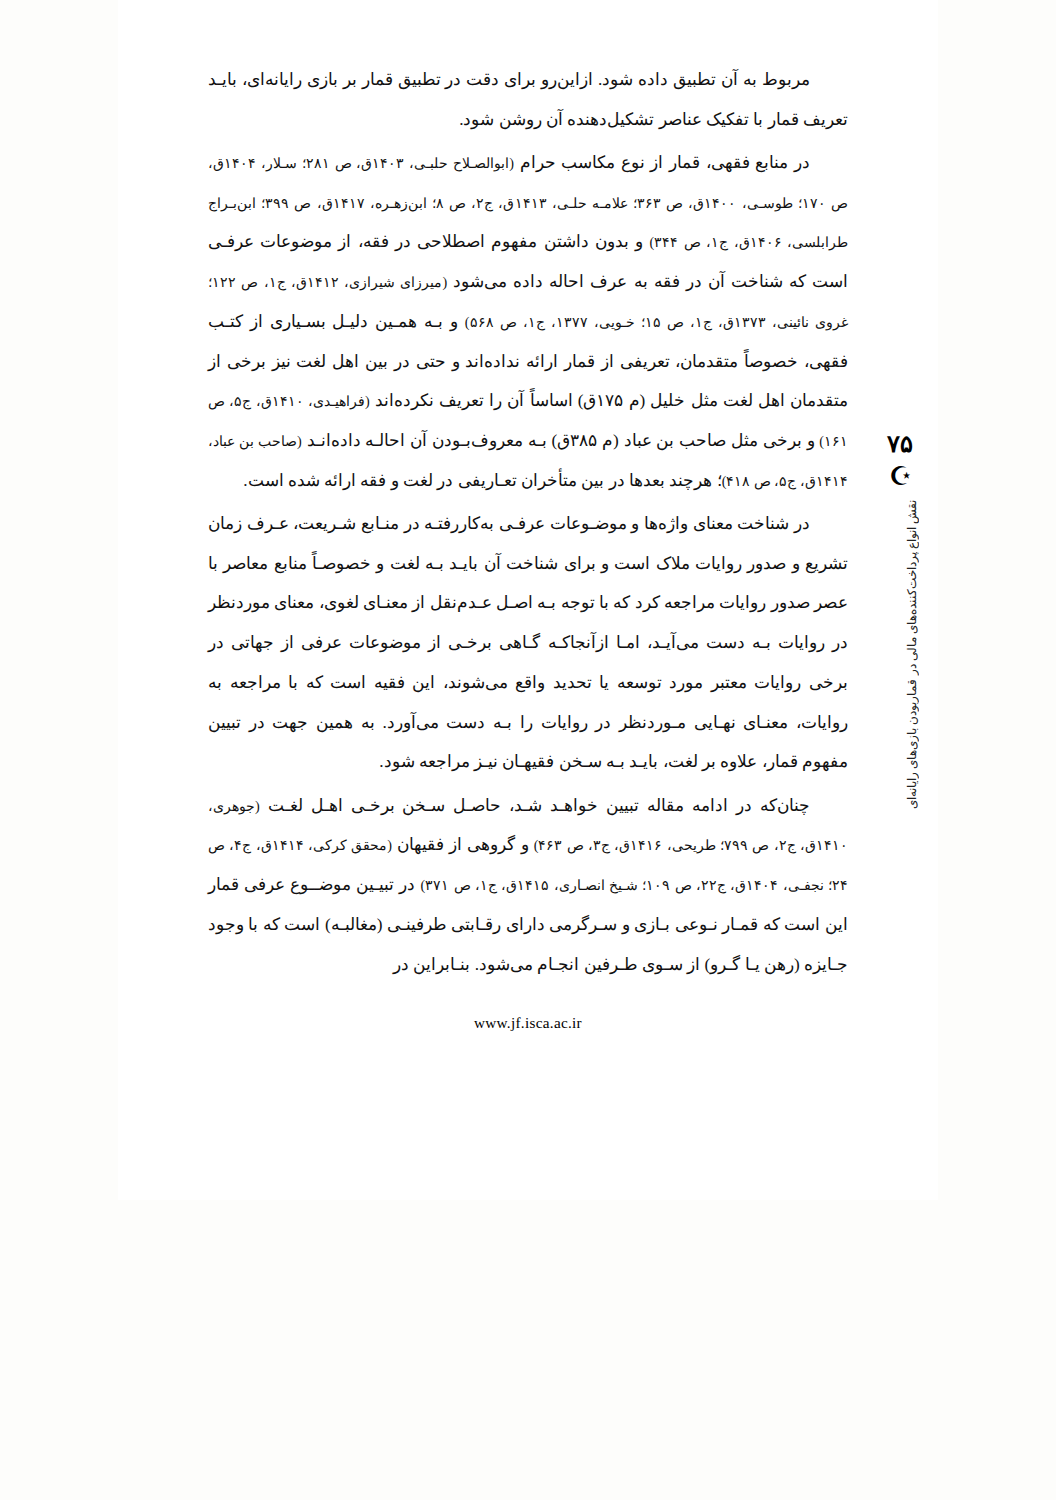۷۵
☪
نقش انواع پرداخت‌کننده‌های مالی در قماربودن بازی‌های رایانه‌ای
مربوط به آن تطبیق داده شود. ازاین‌رو برای دقت در تطبیق قمار بر بازی رایانه‌ای، بایـد تعریف قمار با تفکیک عناصر تشکیل‌دهنده آن روشن شود.
در منابع فقهی، قمار از نوع مکاسب حرام (ابوالصـلاح حلبـی، ۱۴۰۳ق، ص ۲۸۱؛ سـلار، ۱۴۰۴ق، ص ۱۷۰؛ طوسـی، ۱۴۰۰ق، ص ۳۶۳؛ علامـه حلـی، ۱۴۱۳ق، ج۲، ص ۸؛ ابن‌زهـره، ۱۴۱۷ق، ص ۳۹۹؛ ابن‌بـراج طرابلسی، ۱۴۰۶ق، ج۱، ص ۳۴۴) و بدون داشتن مفهوم اصطلاحی در فقه، از موضوعات عرفـی است که شناخت آن در فقه به عرف احاله داده می‌شود (میرزای شیرازی، ۱۴۱۲ق، ج۱، ص ۱۲۲؛ غروی نائینی، ۱۳۷۳ق، ج۱، ص ۱۵؛ خـویی، ۱۳۷۷، ج۱، ص ۵۶۸) و بـه همـین دلیـل بسـیاری از کتـب فقهی، خصوصاً متقدمان، تعریفی از قمار ارائه نداده‌اند و حتی در بین اهل لغت نیز برخی از متقدمان اهل لغت مثل خلیل (م ۱۷۵ق) اساساً آن را تعریف نکرده‌اند (فراهیـدی، ۱۴۱۰ق، ج۵، ص ۱۶۱) و برخی مثل صاحب بن عباد (م ۳۸۵ق) بـه معروف‌بـودن آن احالـه داده‌انـد (صاحب بن عباد، ۱۴۱۴ق، ج۵، ص ۴۱۸)؛ هرچند بعدها در بین متأخران تعـاریفی در لغت و فقه ارائه شده است.
در شناخت معنای واژه‌ها و موضـوعات عرفـی به‌کاررفتـه در منـابع شـریعت، عـرف زمان تشریع و صدور روایات ملاک است و برای شناخت آن بایـد بـه لغت و خصوصـاً منابع معاصر با عصر صدور روایات مراجعه کرد که با توجه بـه اصـل عـدم‌نقل از معنـای لغوی، معنای موردنظر در روایات بـه دست می‌آیـد، امـا ازآنجاکـه گـاهی برخـی از موضوعات عرفی از جهاتی در برخی روایات معتبر مورد توسعه یا تحدید واقع می‌شوند، این فقیه است که با مراجعه به روایات، معنـای نهـایی مـوردنظر در روایات را بـه دست می‌آورد. به همین جهت در تبیین مفهوم قمار، علاوه بر لغت، بایـد بـه سـخن فقیهـان نیـز مراجعه شود.
چنان‌که در ادامه مقاله تبیین خواهـد شـد، حاصـل سـخن برخـی اهـل لغـت (جوهری، ۱۴۱۰ق، ج۲، ص ۷۹۹؛ طریحی، ۱۴۱۶ق، ج۳، ص ۴۶۳) و گروهی از فقیهان (محقق کرکی، ۱۴۱۴ق، ج۴، ص ۲۴؛ نجفـی، ۱۴۰۴ق، ج۲۲، ص ۱۰۹؛ شـیخ انصـاری، ۱۴۱۵ق، ج۱، ص ۳۷۱) در تبیـین موضــوع عرفی قمار این است که قمـار نـوعی بـازی و سـرگرمی دارای رقـابتی طرفینـی (مغالبـه) است که با وجود جـایزه (رهن یـا گـرو) از سـوی طـرفین انجـام می‌شود. بنـابراین در
www.jf.isca.ac.ir